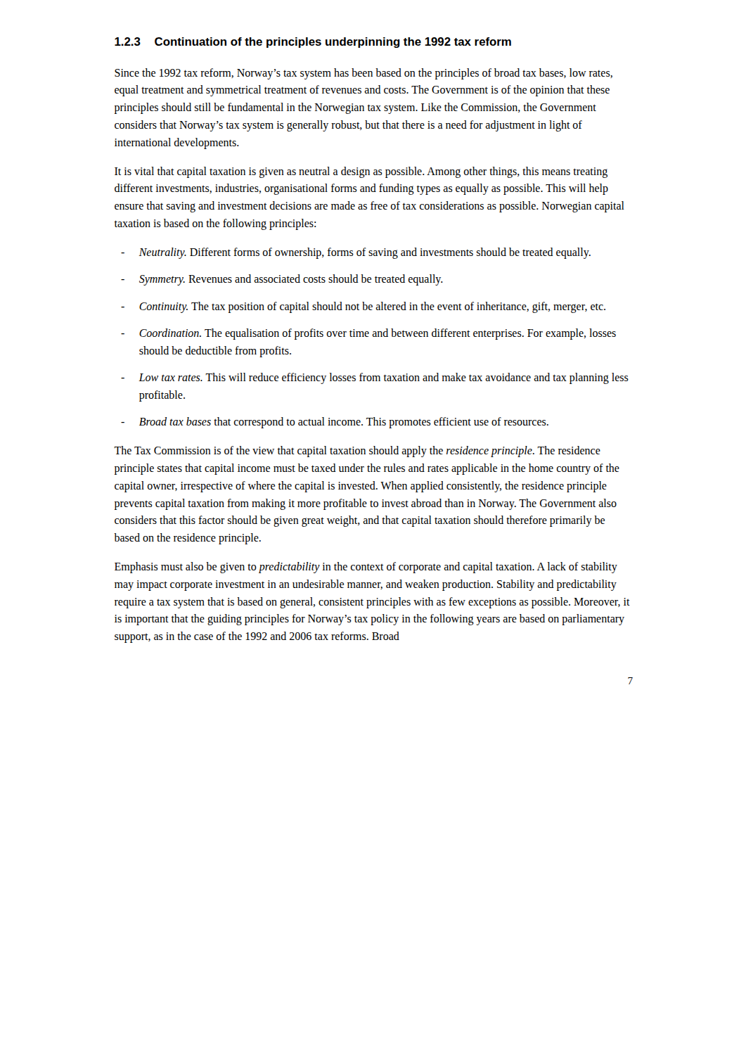1.2.3 Continuation of the principles underpinning the 1992 tax reform
Since the 1992 tax reform, Norway’s tax system has been based on the principles of broad tax bases, low rates, equal treatment and symmetrical treatment of revenues and costs. The Government is of the opinion that these principles should still be fundamental in the Norwegian tax system. Like the Commission, the Government considers that Norway’s tax system is generally robust, but that there is a need for adjustment in light of international developments.
It is vital that capital taxation is given as neutral a design as possible. Among other things, this means treating different investments, industries, organisational forms and funding types as equally as possible. This will help ensure that saving and investment decisions are made as free of tax considerations as possible. Norwegian capital taxation is based on the following principles:
Neutrality. Different forms of ownership, forms of saving and investments should be treated equally.
Symmetry. Revenues and associated costs should be treated equally.
Continuity. The tax position of capital should not be altered in the event of inheritance, gift, merger, etc.
Coordination. The equalisation of profits over time and between different enterprises. For example, losses should be deductible from profits.
Low tax rates. This will reduce efficiency losses from taxation and make tax avoidance and tax planning less profitable.
Broad tax bases that correspond to actual income. This promotes efficient use of resources.
The Tax Commission is of the view that capital taxation should apply the residence principle. The residence principle states that capital income must be taxed under the rules and rates applicable in the home country of the capital owner, irrespective of where the capital is invested. When applied consistently, the residence principle prevents capital taxation from making it more profitable to invest abroad than in Norway. The Government also considers that this factor should be given great weight, and that capital taxation should therefore primarily be based on the residence principle.
Emphasis must also be given to predictability in the context of corporate and capital taxation. A lack of stability may impact corporate investment in an undesirable manner, and weaken production. Stability and predictability require a tax system that is based on general, consistent principles with as few exceptions as possible. Moreover, it is important that the guiding principles for Norway’s tax policy in the following years are based on parliamentary support, as in the case of the 1992 and 2006 tax reforms. Broad
7